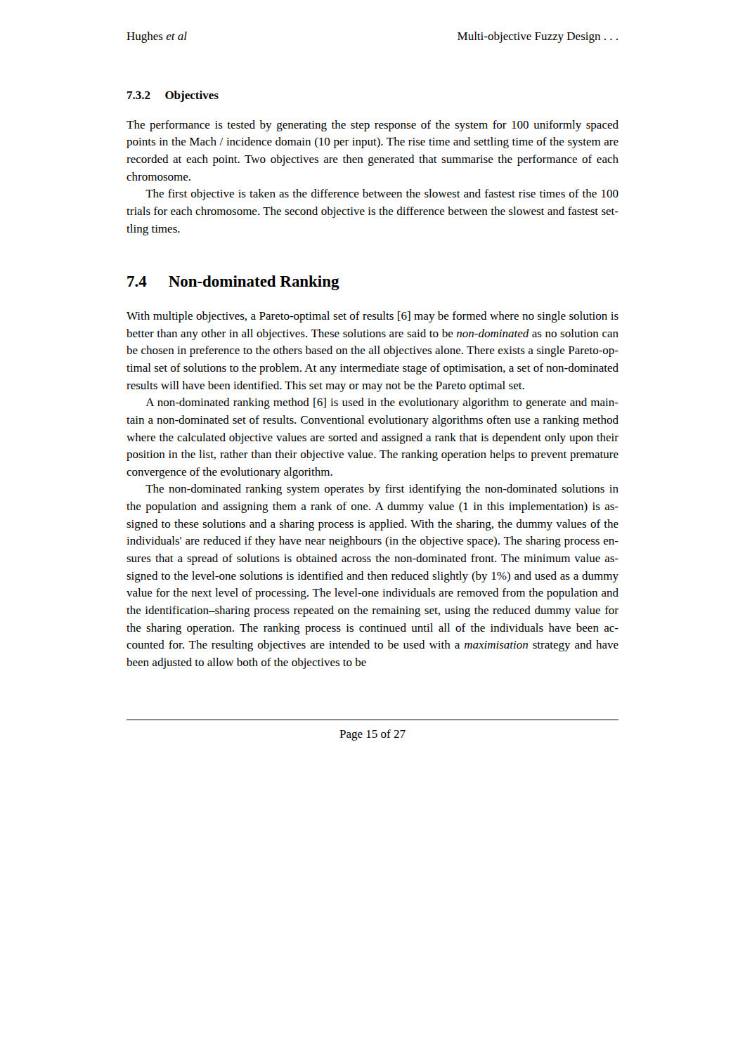Hughes et al Multi-objective Fuzzy Design . . .
7.3.2 Objectives
The performance is tested by generating the step response of the system for 100 uniformly spaced points in the Mach / incidence domain (10 per input). The rise time and settling time of the system are recorded at each point. Two objectives are then generated that summarise the performance of each chromosome.
The first objective is taken as the difference between the slowest and fastest rise times of the 100 trials for each chromosome. The second objective is the difference between the slowest and fastest settling times.
7.4 Non-dominated Ranking
With multiple objectives, a Pareto-optimal set of results [6] may be formed where no single solution is better than any other in all objectives. These solutions are said to be non-dominated as no solution can be chosen in preference to the others based on the all objectives alone. There exists a single Pareto-optimal set of solutions to the problem. At any intermediate stage of optimisation, a set of non-dominated results will have been identified. This set may or may not be the Pareto optimal set.
A non-dominated ranking method [6] is used in the evolutionary algorithm to generate and maintain a non-dominated set of results. Conventional evolutionary algorithms often use a ranking method where the calculated objective values are sorted and assigned a rank that is dependent only upon their position in the list, rather than their objective value. The ranking operation helps to prevent premature convergence of the evolutionary algorithm.
The non-dominated ranking system operates by first identifying the non-dominated solutions in the population and assigning them a rank of one. A dummy value (1 in this implementation) is assigned to these solutions and a sharing process is applied. With the sharing, the dummy values of the individuals' are reduced if they have near neighbours (in the objective space). The sharing process ensures that a spread of solutions is obtained across the non-dominated front. The minimum value assigned to the level-one solutions is identified and then reduced slightly (by 1%) and used as a dummy value for the next level of processing. The level-one individuals are removed from the population and the identification–sharing process repeated on the remaining set, using the reduced dummy value for the sharing operation. The ranking process is continued until all of the individuals have been accounted for. The resulting objectives are intended to be used with a maximisation strategy and have been adjusted to allow both of the objectives to be
Page 15 of 27